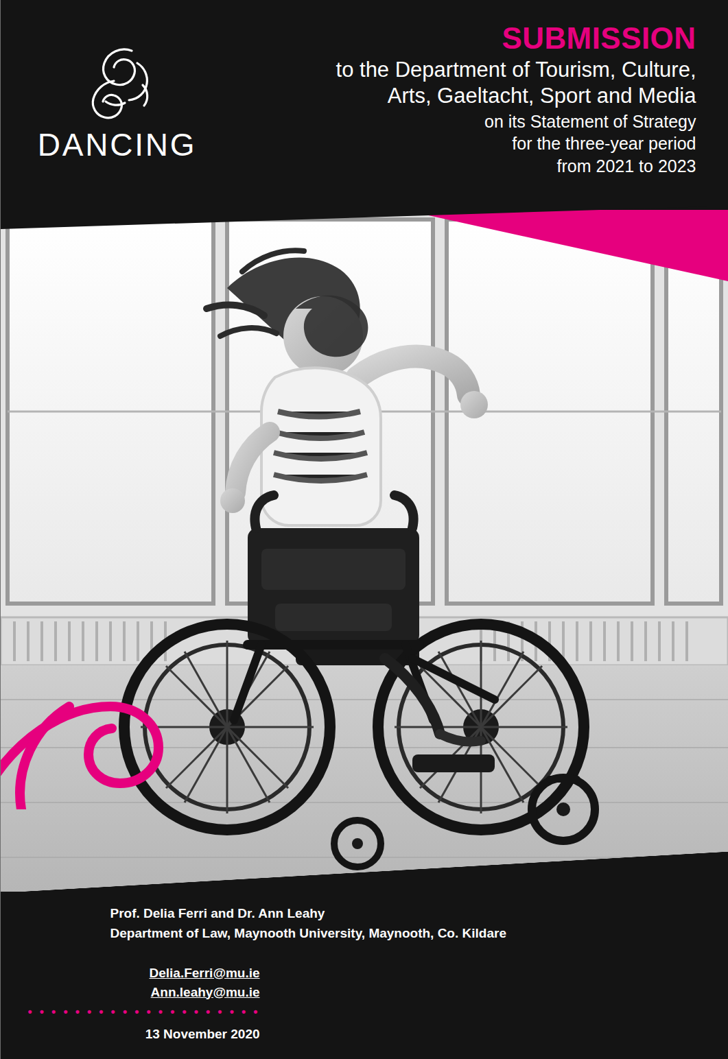DANCING
SUBMISSION
to the Department of Tourism, Culture,
Arts, Gaeltacht, Sport and Media
on its Statement of Strategy
for the three-year period
from 2021 to 2023
Prof. Delia Ferri and Dr. Ann Leahy Department of Law, Maynooth University, Maynooth, Co. Kildare
Delia.Ferri@mu.ie
Ann.leahy@mu.ie
• • • • • • • • • • • • • • • • • • • •
13 November 2020